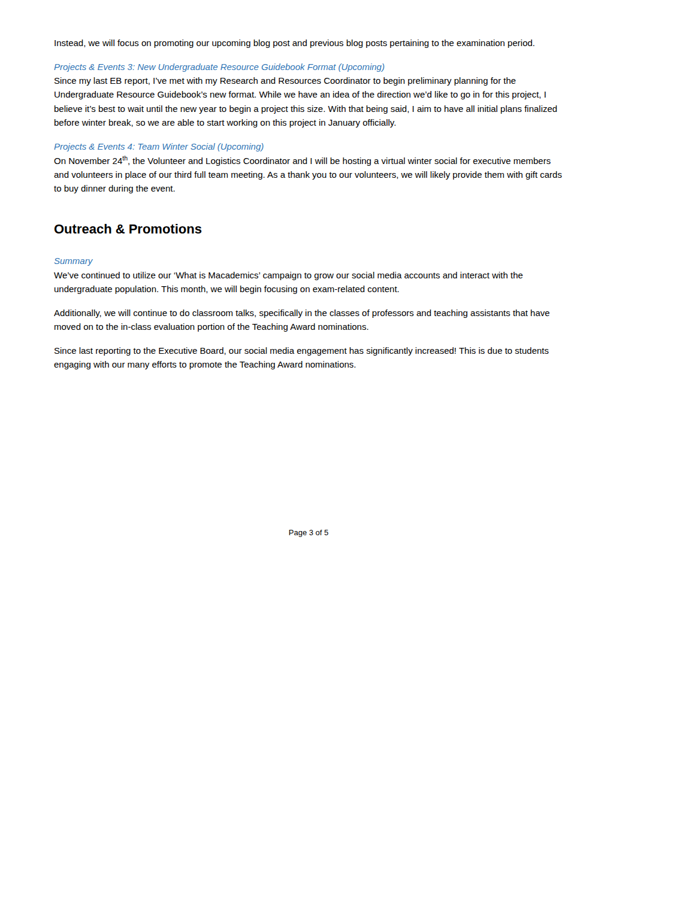Instead, we will focus on promoting our upcoming blog post and previous blog posts pertaining to the examination period.
Projects & Events 3: New Undergraduate Resource Guidebook Format (Upcoming)
Since my last EB report, I’ve met with my Research and Resources Coordinator to begin preliminary planning for the Undergraduate Resource Guidebook’s new format. While we have an idea of the direction we’d like to go in for this project, I believe it’s best to wait until the new year to begin a project this size. With that being said, I aim to have all initial plans finalized before winter break, so we are able to start working on this project in January officially.
Projects & Events 4: Team Winter Social (Upcoming)
On November 24th, the Volunteer and Logistics Coordinator and I will be hosting a virtual winter social for executive members and volunteers in place of our third full team meeting. As a thank you to our volunteers, we will likely provide them with gift cards to buy dinner during the event.
Outreach & Promotions
Summary
We’ve continued to utilize our ‘What is Macademics’ campaign to grow our social media accounts and interact with the undergraduate population. This month, we will begin focusing on exam-related content.
Additionally, we will continue to do classroom talks, specifically in the classes of professors and teaching assistants that have moved on to the in-class evaluation portion of the Teaching Award nominations.
Since last reporting to the Executive Board, our social media engagement has significantly increased! This is due to students engaging with our many efforts to promote the Teaching Award nominations.
Page 3 of 5